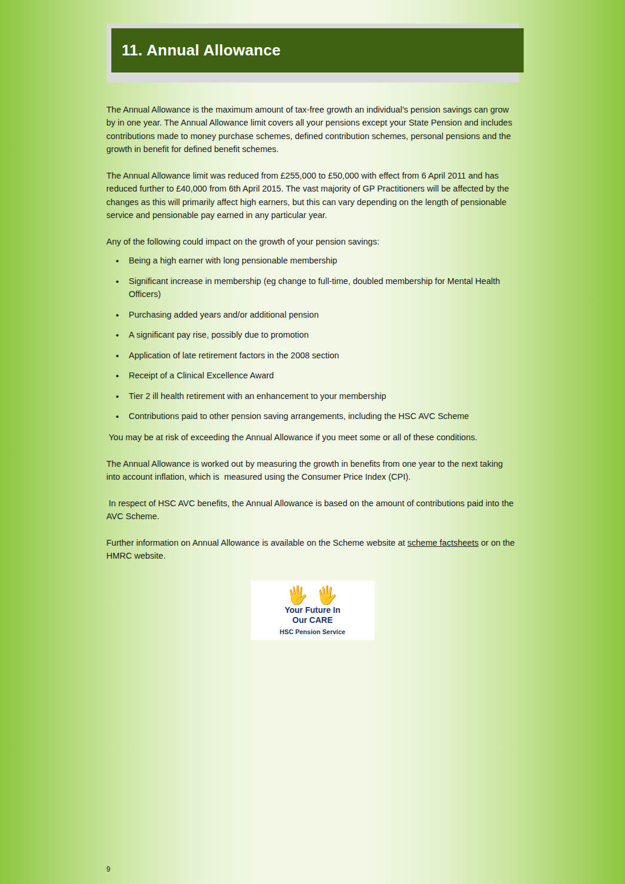11. Annual Allowance
The Annual Allowance is the maximum amount of tax-free growth an individual’s pension savings can grow by in one year. The Annual Allowance limit covers all your pensions except your State Pension and includes contributions made to money purchase schemes, defined contribution schemes, personal pensions and the growth in benefit for defined benefit schemes.
The Annual Allowance limit was reduced from £255,000 to £50,000 with effect from 6 April 2011 and has reduced further to £40,000 from 6th April 2015. The vast majority of GP Practitioners will be affected by the changes as this will primarily affect high earners, but this can vary depending on the length of pensionable service and pensionable pay earned in any particular year.
Any of the following could impact on the growth of your pension savings:
Being a high earner with long pensionable membership
Significant increase in membership (eg change to full-time, doubled membership for Mental Health Officers)
Purchasing added years and/or additional pension
A significant pay rise, possibly due to promotion
Application of late retirement factors in the 2008 section
Receipt of a Clinical Excellence Award
Tier 2 ill health retirement with an enhancement to your membership
Contributions paid to other pension saving arrangements, including the HSC AVC Scheme
You may be at risk of exceeding the Annual Allowance if you meet some or all of these conditions.
The Annual Allowance is worked out by measuring the growth in benefits from one year to the next taking into account inflation, which is measured using the Consumer Price Index (CPI).
In respect of HSC AVC benefits, the Annual Allowance is based on the amount of contributions paid into the AVC Scheme.
Further information on Annual Allowance is available on the Scheme website at scheme factsheets or on the HMRC website.
🖐 🖐
Your Future In
Our CARE
HSC Pension Service
9